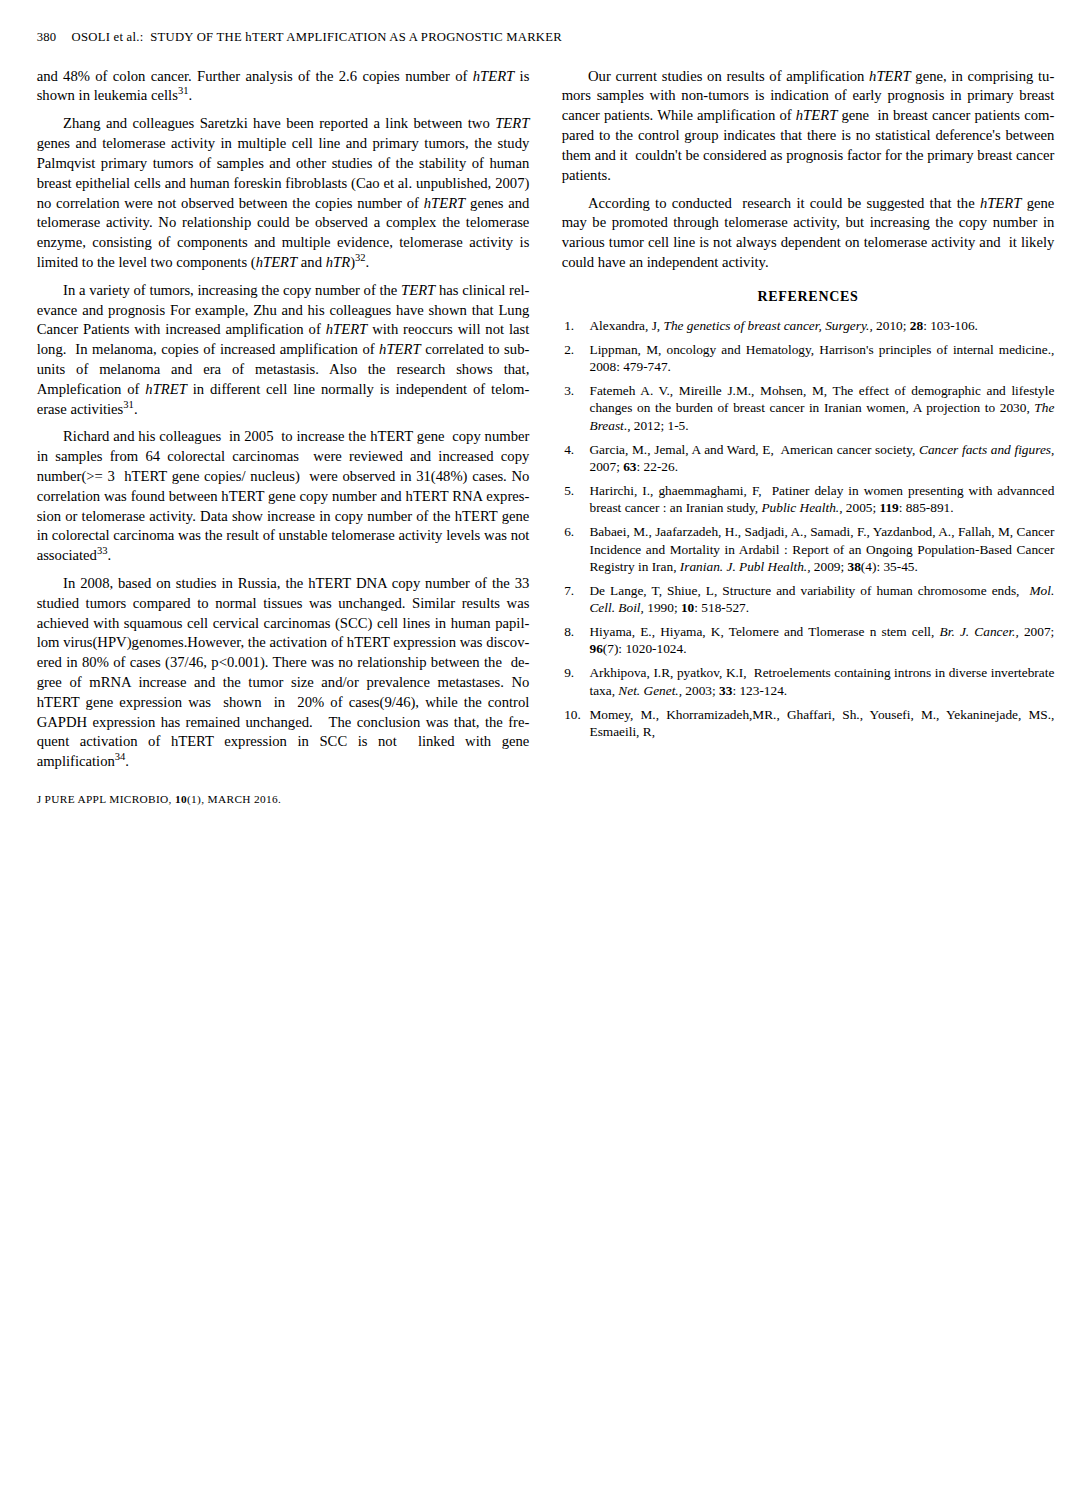380 OSOLI et al.: STUDY OF THE hTERT AMPLIFICATION AS A PROGNOSTIC MARKER
and 48% of colon cancer. Further analysis of the 2.6 copies number of hTERT is shown in leukemia cells31.
Zhang and colleagues Saretzki have been reported a link between two TERT genes and telomerase activity in multiple cell line and primary tumors, the study Palmqvist primary tumors of samples and other studies of the stability of human breast epithelial cells and human foreskin fibroblasts (Cao et al. unpublished, 2007) no correlation were not observed between the copies number of hTERT genes and telomerase activity. No relationship could be observed a complex the telomerase enzyme, consisting of components and multiple evidence, telomerase activity is limited to the level two components (hTERT and hTR)32.
In a variety of tumors, increasing the copy number of the TERT has clinical relevance and prognosis For example, Zhu and his colleagues have shown that Lung Cancer Patients with increased amplification of hTERT with reoccurs will not last long. In melanoma, copies of increased amplification of hTERT correlated to subunits of melanoma and era of metastasis. Also the research shows that, Amplefication of hTRET in different cell line normally is independent of telomerase activities31.
Richard and his colleagues in 2005 to increase the hTERT gene copy number in samples from 64 colorectal carcinomas were reviewed and increased copy number(>= 3 hTERT gene copies/ nucleus) were observed in 31(48%) cases. No correlation was found between hTERT gene copy number and hTERT RNA expression or telomerase activity. Data show increase in copy number of the hTERT gene in colorectal carcinoma was the result of unstable telomerase activity levels was not associated33.
In 2008, based on studies in Russia, the hTERT DNA copy number of the 33 studied tumors compared to normal tissues was unchanged. Similar results was achieved with squamous cell cervical carcinomas (SCC) cell lines in human papillom virus(HPV)genomes.However, the activation of hTERT expression was discovered in 80% of cases (37/46, p<0.001). There was no relationship between the degree of mRNA increase and the tumor size and/or prevalence metastases. No hTERT gene expression was shown in 20% of cases(9/46), while the control GAPDH expression has remained unchanged. The conclusion was that, the frequent activation of hTERT expression in SCC is not linked with gene amplification34.
Our current studies on results of amplification hTERT gene, in comprising tumors samples with non-tumors is indication of early prognosis in primary breast cancer patients. While amplification of hTERT gene in breast cancer patients compared to the control group indicates that there is no statistical deference's between them and it couldn't be considered as prognosis factor for the primary breast cancer patients.
According to conducted research it could be suggested that the hTERT gene may be promoted through telomerase activity, but increasing the copy number in various tumor cell line is not always dependent on telomerase activity and it likely could have an independent activity.
REFERENCES
Alexandra, J, The genetics of breast cancer, Surgery., 2010; 28: 103-106.
Lippman, M, oncology and Hematology, Harrison's principles of internal medicine., 2008: 479-747.
Fatemeh A. V., Mireille J.M., Mohsen, M, The effect of demographic and lifestyle changes on the burden of breast cancer in Iranian women, A projection to 2030, The Breast., 2012; 1-5.
Garcia, M., Jemal, A and Ward, E, American cancer society, Cancer facts and figures, 2007; 63: 22-26.
Harirchi, I., ghaemmaghami, F, Patiner delay in women presenting with advannced breast cancer : an Iranian study, Public Health., 2005; 119: 885-891.
Babaei, M., Jaafarzadeh, H., Sadjadi, A., Samadi, F., Yazdanbod, A., Fallah, M, Cancer Incidence and Mortality in Ardabil : Report of an Ongoing Population-Based Cancer Registry in Iran, Iranian. J. Publ Health., 2009; 38(4): 35-45.
De Lange, T, Shiue, L, Structure and variability of human chromosome ends, Mol. Cell. Boil, 1990; 10: 518-527.
Hiyama, E., Hiyama, K, Telomere and Tlomerase n stem cell, Br. J. Cancer., 2007; 96(7): 1020-1024.
Arkhipova, I.R, pyatkov, K.I, Retroelements containing introns in diverse invertebrate taxa, Net. Genet., 2003; 33: 123-124.
Momey, M., Khorramizadeh,MR., Ghaffari, Sh., Yousefi, M., Yekaninejade, MS., Esmaeili, R,
J PURE APPL MICROBIO, 10(1), MARCH 2016.